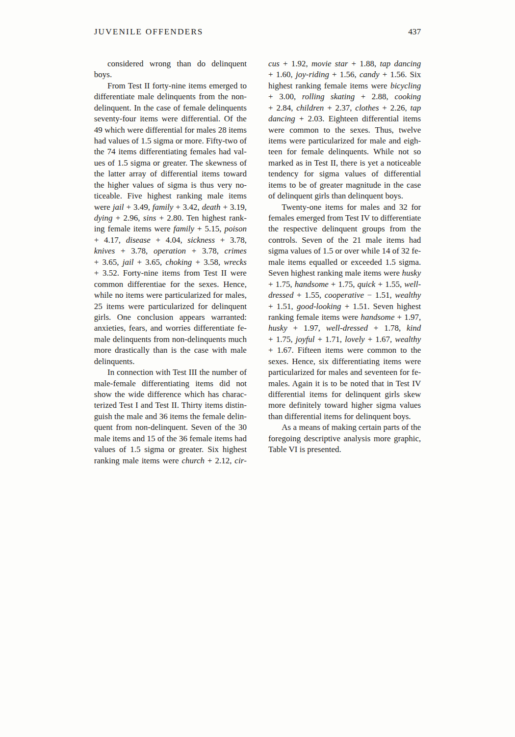Juvenile Offenders 437
considered wrong than do delinquent boys.
From Test II forty-nine items emerged to differentiate male delinquents from the non-delinquent. In the case of female delinquents seventy-four items were differential. Of the 49 which were differential for males 28 items had values of 1.5 sigma or more. Fifty-two of the 74 items differentiating females had values of 1.5 sigma or greater. The skewness of the latter array of differential items toward the higher values of sigma is thus very noticeable. Five highest ranking male items were jail + 3.49, family + 3.42, death + 3.19, dying + 2.96, sins + 2.80. Ten highest ranking female items were family + 5.15, poison + 4.17, disease + 4.04, sickness + 3.78, knives + 3.78, operation + 3.78, crimes + 3.65, jail + 3.65, choking + 3.58, wrecks + 3.52. Forty-nine items from Test II were common differentiae for the sexes. Hence, while no items were particularized for males, 25 items were particularized for delinquent girls. One conclusion appears warranted: anxieties, fears, and worries differentiate female delinquents from non-delinquents much more drastically than is the case with male delinquents.
In connection with Test III the number of male-female differentiating items did not show the wide difference which has characterized Test I and Test II. Thirty items distinguish the male and 36 items the female delinquent from non-delinquent. Seven of the 30 male items and 15 of the 36 female items had values of 1.5 sigma or greater. Six highest ranking male items were church + 2.12, circus + 1.92, movie star + 1.88, tap dancing + 1.60, joy-riding + 1.56, candy + 1.56. Six highest ranking female items were bicycling + 3.00, rolling skating + 2.88, cooking + 2.84, children + 2.37, clothes + 2.26, tap dancing + 2.03. Eighteen differential items were common to the sexes. Thus, twelve items were particularized for male and eighteen for female delinquents. While not so marked as in Test II, there is yet a noticeable tendency for sigma values of differential items to be of greater magnitude in the case of delinquent girls than delinquent boys.
Twenty-one items for males and 32 for females emerged from Test IV to differentiate the respective delinquent groups from the controls. Seven of the 21 male items had sigma values of 1.5 or over while 14 of 32 female items equalled or exceeded 1.5 sigma. Seven highest ranking male items were husky + 1.75, handsome + 1.75, quick + 1.55, well-dressed + 1.55, cooperative − 1.51, wealthy + 1.51, good-looking + 1.51. Seven highest ranking female items were handsome + 1.97, husky + 1.97, well-dressed + 1.78, kind + 1.75, joyful + 1.71, lovely + 1.67, wealthy + 1.67. Fifteen items were common to the sexes. Hence, six differentiating items were particularized for males and seventeen for females. Again it is to be noted that in Test IV differential items for delinquent girls skew more definitely toward higher sigma values than differential items for delinquent boys.
As a means of making certain parts of the foregoing descriptive analysis more graphic, Table VI is presented.